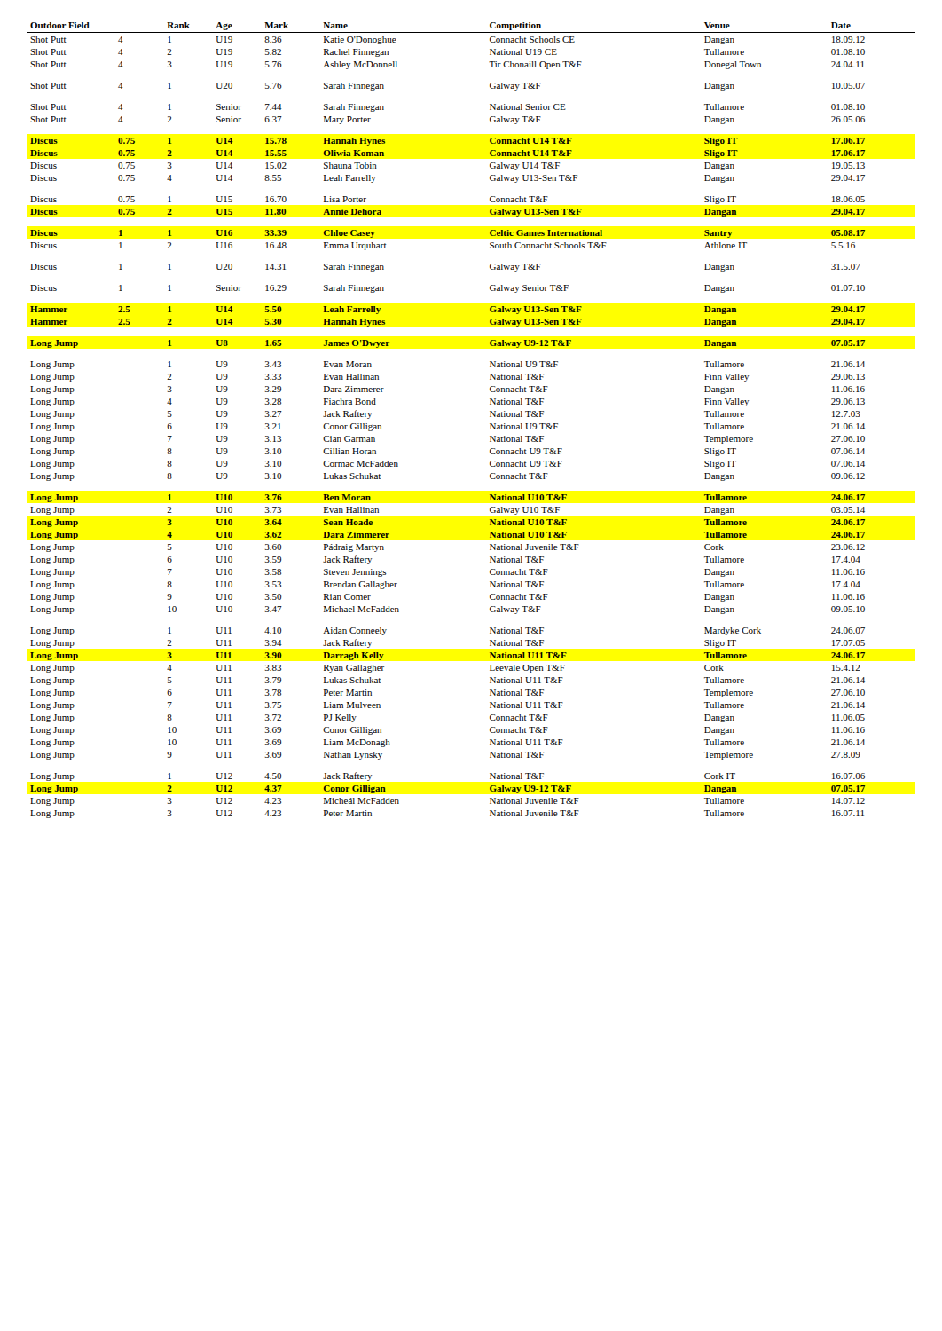| Outdoor Field | | Rank | Age | Mark | Name | Competition | Venue | Date |
| --- | --- | --- | --- | --- | --- | --- | --- | --- |
| Shot Putt | 4 | 1 | U19 | 8.36 | Katie O'Donoghue | Connacht Schools CE | Dangan | 18.09.12 |
| Shot Putt | 4 | 2 | U19 | 5.82 | Rachel Finnegan | National U19 CE | Tullamore | 01.08.10 |
| Shot Putt | 4 | 3 | U19 | 5.76 | Ashley McDonnell | Tir Chonaill Open T&F | Donegal Town | 24.04.11 |
| Shot Putt | 4 | 1 | U20 | 5.76 | Sarah Finnegan | Galway T&F | Dangan | 10.05.07 |
| Shot Putt | 4 | 1 | Senior | 7.44 | Sarah Finnegan | National Senior CE | Tullamore | 01.08.10 |
| Shot Putt | 4 | 2 | Senior | 6.37 | Mary Porter | Galway T&F | Dangan | 26.05.06 |
| Discus | 0.75 | 1 | U14 | 15.78 | Hannah Hynes | Connacht U14 T&F | Sligo IT | 17.06.17 |
| Discus | 0.75 | 2 | U14 | 15.55 | Oliwia Koman | Connacht U14 T&F | Sligo IT | 17.06.17 |
| Discus | 0.75 | 3 | U14 | 15.02 | Shauna Tobin | Galway U14 T&F | Dangan | 19.05.13 |
| Discus | 0.75 | 4 | U14 | 8.55 | Leah Farrelly | Galway U13-Sen T&F | Dangan | 29.04.17 |
| Discus | 0.75 | 1 | U15 | 16.70 | Lisa Porter | Connacht T&F | Sligo IT | 18.06.05 |
| Discus | 0.75 | 2 | U15 | 11.80 | Annie Dehora | Galway U13-Sen T&F | Dangan | 29.04.17 |
| Discus | 1 | 1 | U16 | 33.39 | Chloe Casey | Celtic Games International | Santry | 05.08.17 |
| Discus | 1 | 2 | U16 | 16.48 | Emma Urquhart | South Connacht Schools T&F | Athlone IT | 5.5.16 |
| Discus | 1 | 1 | U20 | 14.31 | Sarah Finnegan | Galway T&F | Dangan | 31.5.07 |
| Discus | 1 | 1 | Senior | 16.29 | Sarah Finnegan | Galway Senior T&F | Dangan | 01.07.10 |
| Hammer | 2.5 | 1 | U14 | 5.50 | Leah Farrelly | Galway U13-Sen T&F | Dangan | 29.04.17 |
| Hammer | 2.5 | 2 | U14 | 5.30 | Hannah Hynes | Galway U13-Sen T&F | Dangan | 29.04.17 |
| Long Jump | | 1 | U8 | 1.65 | James O'Dwyer | Galway U9-12 T&F | Dangan | 07.05.17 |
| Long Jump | | 1 | U9 | 3.43 | Evan Moran | National U9 T&F | Tullamore | 21.06.14 |
| Long Jump | | 2 | U9 | 3.33 | Evan Hallinan | National T&F | Finn Valley | 29.06.13 |
| Long Jump | | 3 | U9 | 3.29 | Dara Zimmerer | Connacht T&F | Dangan | 11.06.16 |
| Long Jump | | 4 | U9 | 3.28 | Fiachra Bond | National T&F | Finn Valley | 29.06.13 |
| Long Jump | | 5 | U9 | 3.27 | Jack Raftery | National T&F | Tullamore | 12.7.03 |
| Long Jump | | 6 | U9 | 3.21 | Conor Gilligan | National U9 T&F | Tullamore | 21.06.14 |
| Long Jump | | 7 | U9 | 3.13 | Cian Garman | National T&F | Templemore | 27.06.10 |
| Long Jump | | 8 | U9 | 3.10 | Cillian Horan | Connacht U9 T&F | Sligo IT | 07.06.14 |
| Long Jump | | 8 | U9 | 3.10 | Cormac McFadden | Connacht U9 T&F | Sligo IT | 07.06.14 |
| Long Jump | | 8 | U9 | 3.10 | Lukas Schukat | Connacht T&F | Dangan | 09.06.12 |
| Long Jump | | 1 | U10 | 3.76 | Ben Moran | National U10 T&F | Tullamore | 24.06.17 |
| Long Jump | | 2 | U10 | 3.73 | Evan Hallinan | Galway U10 T&F | Dangan | 03.05.14 |
| Long Jump | | 3 | U10 | 3.64 | Sean Hoade | National U10 T&F | Tullamore | 24.06.17 |
| Long Jump | | 4 | U10 | 3.62 | Dara Zimmerer | National U10 T&F | Tullamore | 24.06.17 |
| Long Jump | | 5 | U10 | 3.60 | Pádraig Martyn | National Juvenile T&F | Cork | 23.06.12 |
| Long Jump | | 6 | U10 | 3.59 | Jack Raftery | National T&F | Tullamore | 17.4.04 |
| Long Jump | | 7 | U10 | 3.58 | Steven Jennings | Connacht T&F | Dangan | 11.06.16 |
| Long Jump | | 8 | U10 | 3.53 | Brendan Gallagher | National T&F | Tullamore | 17.4.04 |
| Long Jump | | 9 | U10 | 3.50 | Rian Comer | Connacht T&F | Dangan | 11.06.16 |
| Long Jump | | 10 | U10 | 3.47 | Michael McFadden | Galway T&F | Dangan | 09.05.10 |
| Long Jump | | 1 | U11 | 4.10 | Aidan Conneely | National T&F | Mardyke Cork | 24.06.07 |
| Long Jump | | 2 | U11 | 3.94 | Jack Raftery | National T&F | Sligo IT | 17.07.05 |
| Long Jump | | 3 | U11 | 3.90 | Darragh Kelly | National U11 T&F | Tullamore | 24.06.17 |
| Long Jump | | 4 | U11 | 3.83 | Ryan Gallagher | Leevale Open T&F | Cork | 15.4.12 |
| Long Jump | | 5 | U11 | 3.79 | Lukas Schukat | National U11 T&F | Tullamore | 21.06.14 |
| Long Jump | | 6 | U11 | 3.78 | Peter Martin | National T&F | Templemore | 27.06.10 |
| Long Jump | | 7 | U11 | 3.75 | Liam Mulveen | National U11 T&F | Tullamore | 21.06.14 |
| Long Jump | | 8 | U11 | 3.72 | PJ Kelly | Connacht T&F | Dangan | 11.06.05 |
| Long Jump | | 10 | U11 | 3.69 | Conor Gilligan | Connacht T&F | Dangan | 11.06.16 |
| Long Jump | | 10 | U11 | 3.69 | Liam McDonagh | National U11 T&F | Tullamore | 21.06.14 |
| Long Jump | | 9 | U11 | 3.69 | Nathan Lynsky | National T&F | Templemore | 27.8.09 |
| Long Jump | | 1 | U12 | 4.50 | Jack Raftery | National T&F | Cork IT | 16.07.06 |
| Long Jump | | 2 | U12 | 4.37 | Conor Gilligan | Galway U9-12 T&F | Dangan | 07.05.17 |
| Long Jump | | 3 | U12 | 4.23 | Micheál McFadden | National Juvenile T&F | Tullamore | 14.07.12 |
| Long Jump | | 3 | U12 | 4.23 | Peter Martin | National Juvenile T&F | Tullamore | 16.07.11 |